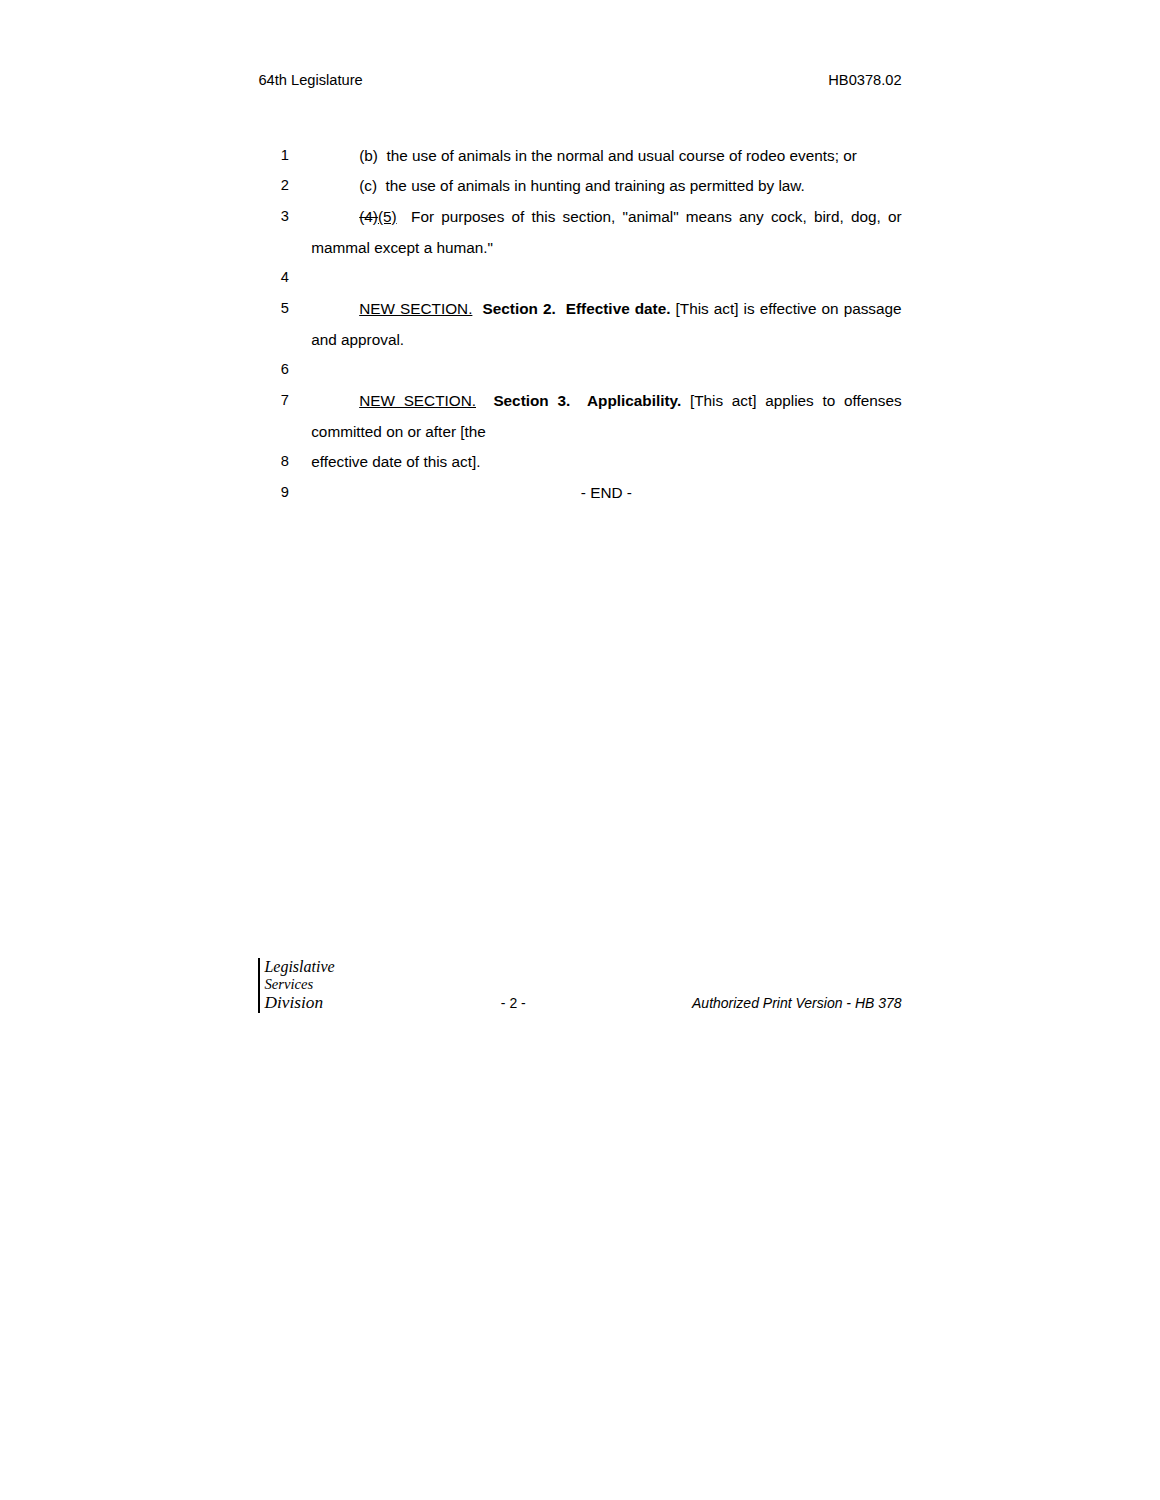64th Legislature
HB0378.02
| 1 | (b) the use of animals in the normal and usual course of rodeo events; or |
| 2 | (c) the use of animals in hunting and training as permitted by law. |
| 3 | (4) (5) For purposes of this section, "animal" means any cock, bird, dog, or mammal except a human." |
| 4 | |
| 5 | NEW SECTION. Section 2. Effective date. [This act] is effective on passage and approval. |
| 6 | |
| 7 | NEW SECTION. Section 3. Applicability. [This act] applies to offenses committed on or after [the |
| 8 | effective date of this act]. |
| 9 | - END - |
Legislative
Services
Division
- 2 -
Authorized Print Version - HB 378